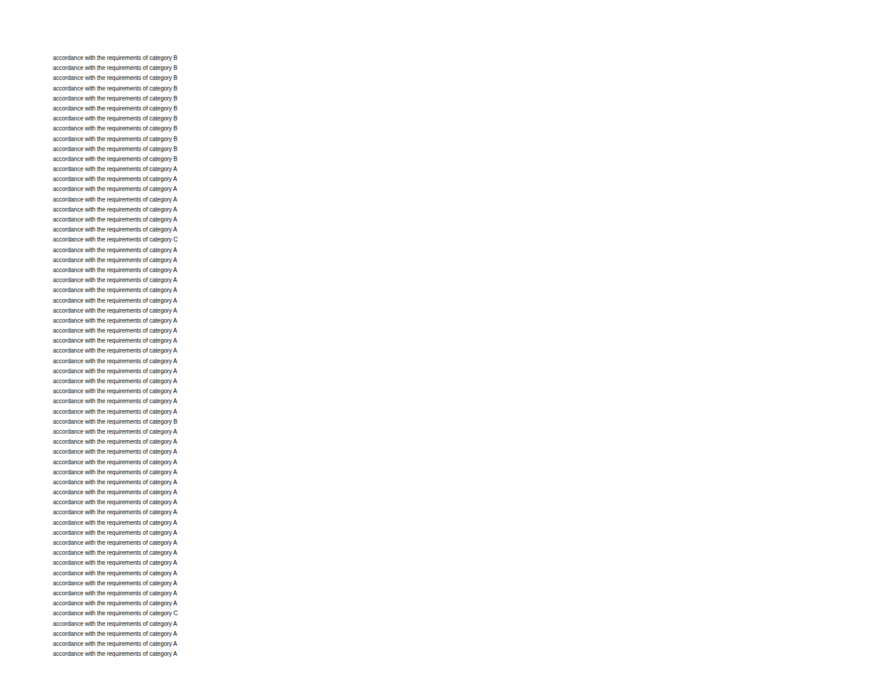accordance with the requirements of category B
accordance with the requirements of category B
accordance with the requirements of category B
accordance with the requirements of category B
accordance with the requirements of category B
accordance with the requirements of category B
accordance with the requirements of category B
accordance with the requirements of category B
accordance with the requirements of category B
accordance with the requirements of category B
accordance with the requirements of category B
accordance with the requirements of category A
accordance with the requirements of category A
accordance with the requirements of category A
accordance with the requirements of category A
accordance with the requirements of category A
accordance with the requirements of category A
accordance with the requirements of category A
accordance with the requirements of category C
accordance with the requirements of category A
accordance with the requirements of category A
accordance with the requirements of category A
accordance with the requirements of category A
accordance with the requirements of category A
accordance with the requirements of category A
accordance with the requirements of category A
accordance with the requirements of category A
accordance with the requirements of category A
accordance with the requirements of category A
accordance with the requirements of category A
accordance with the requirements of category A
accordance with the requirements of category A
accordance with the requirements of category A
accordance with the requirements of category A
accordance with the requirements of category A
accordance with the requirements of category A
accordance with the requirements of category B
accordance with the requirements of category A
accordance with the requirements of category A
accordance with the requirements of category A
accordance with the requirements of category A
accordance with the requirements of category A
accordance with the requirements of category A
accordance with the requirements of category A
accordance with the requirements of category A
accordance with the requirements of category A
accordance with the requirements of category A
accordance with the requirements of category A
accordance with the requirements of category A
accordance with the requirements of category A
accordance with the requirements of category A
accordance with the requirements of category A
accordance with the requirements of category A
accordance with the requirements of category A
accordance with the requirements of category A
accordance with the requirements of category C
accordance with the requirements of category A
accordance with the requirements of category A
accordance with the requirements of category A
accordance with the requirements of category A